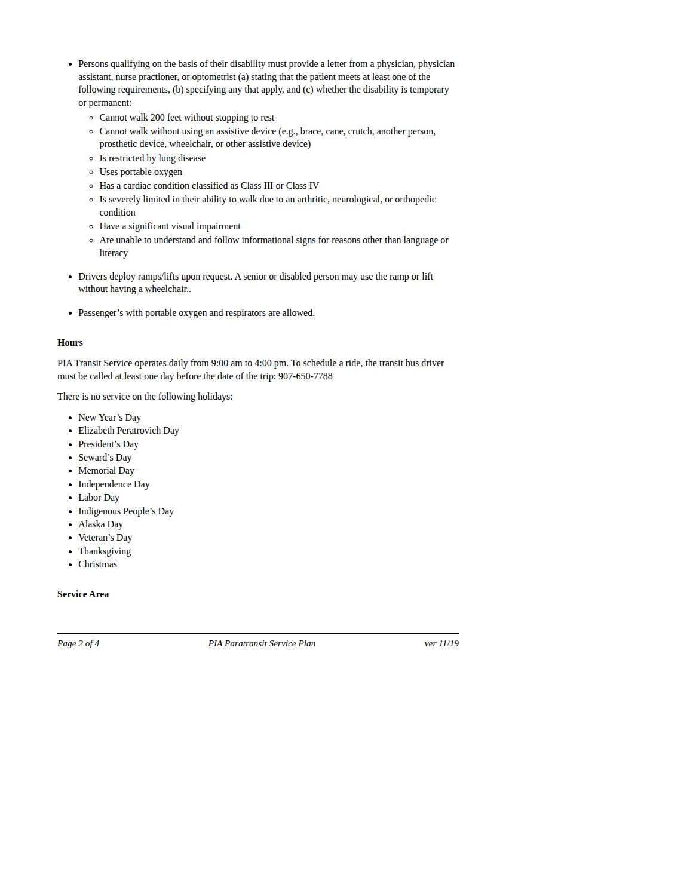Persons qualifying on the basis of their disability must provide a letter from a physician, physician assistant, nurse practioner, or optometrist (a) stating that the patient meets at least one of the following requirements, (b) specifying any that apply, and (c) whether the disability is temporary or permanent:
Cannot walk 200 feet without stopping to rest
Cannot walk without using an assistive device (e.g., brace, cane, crutch, another person, prosthetic device, wheelchair, or other assistive device)
Is restricted by lung disease
Uses portable oxygen
Has a cardiac condition classified as Class III or Class IV
Is severely limited in their ability to walk due to an arthritic, neurological, or orthopedic condition
Have a significant visual impairment
Are unable to understand and follow informational signs for reasons other than language or literacy
Drivers deploy ramps/lifts upon request. A senior or disabled person may use the ramp or lift without having a wheelchair..
Passenger’s with portable oxygen and respirators are allowed.
Hours
PIA Transit Service operates daily from 9:00 am to 4:00 pm. To schedule a ride, the transit bus driver must be called at least one day before the date of the trip: 907-650-7788
There is no service on the following holidays:
New Year’s Day
Elizabeth Peratrovich Day
President’s Day
Seward’s Day
Memorial Day
Independence Day
Labor Day
Indigenous People’s Day
Alaska Day
Veteran’s Day
Thanksgiving
Christmas
Service Area
Page 2 of 4 PIA Paratransit Service Plan ver 11/19